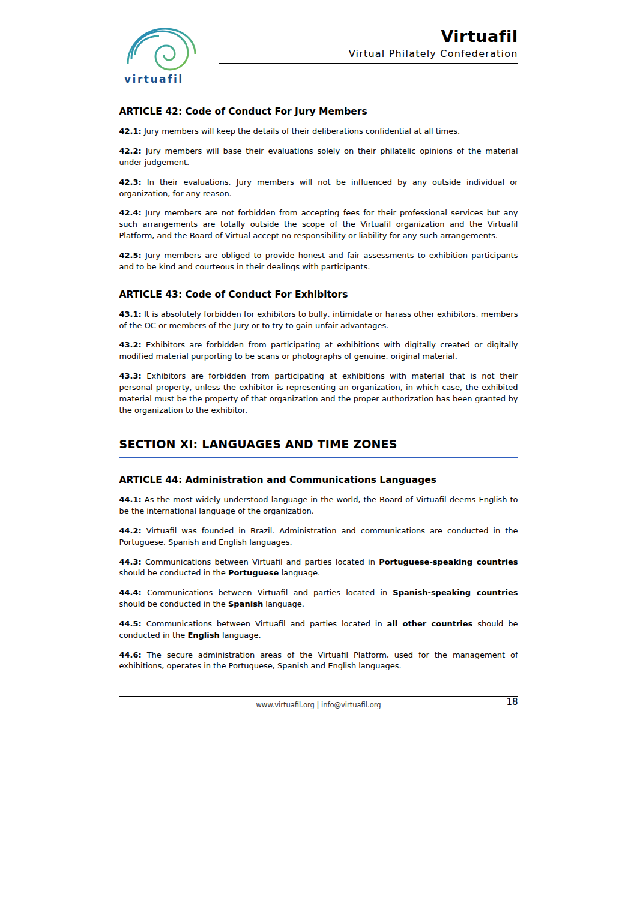virtuafil
Virtuafil
Virtual Philately Confederation
ARTICLE 42: Code of Conduct For Jury Members
42.1: Jury members will keep the details of their deliberations confidential at all times.
42.2: Jury members will base their evaluations solely on their philatelic opinions of the material under judgement.
42.3: In their evaluations, Jury members will not be influenced by any outside individual or organization, for any reason.
42.4: Jury members are not forbidden from accepting fees for their professional services but any such arrangements are totally outside the scope of the Virtuafil organization and the Virtuafil Platform, and the Board of Virtual accept no responsibility or liability for any such arrangements.
42.5: Jury members are obliged to provide honest and fair assessments to exhibition participants and to be kind and courteous in their dealings with participants.
ARTICLE 43: Code of Conduct For Exhibitors
43.1: It is absolutely forbidden for exhibitors to bully, intimidate or harass other exhibitors, members of the OC or members of the Jury or to try to gain unfair advantages.
43.2: Exhibitors are forbidden from participating at exhibitions with digitally created or digitally modified material purporting to be scans or photographs of genuine, original material.
43.3: Exhibitors are forbidden from participating at exhibitions with material that is not their personal property, unless the exhibitor is representing an organization, in which case, the exhibited material must be the property of that organization and the proper authorization has been granted by the organization to the exhibitor.
SECTION XI: LANGUAGES AND TIME ZONES
ARTICLE 44: Administration and Communications Languages
44.1: As the most widely understood language in the world, the Board of Virtuafil deems English to be the international language of the organization.
44.2: Virtuafil was founded in Brazil. Administration and communications are conducted in the Portuguese, Spanish and English languages.
44.3: Communications between Virtuafil and parties located in Portuguese-speaking countries should be conducted in the Portuguese language.
44.4: Communications between Virtuafil and parties located in Spanish-speaking countries should be conducted in the Spanish language.
44.5: Communications between Virtuafil and parties located in all other countries should be conducted in the English language.
44.6: The secure administration areas of the Virtuafil Platform, used for the management of exhibitions, operates in the Portuguese, Spanish and English languages.
www.virtuafil.org | info@virtuafil.org
18